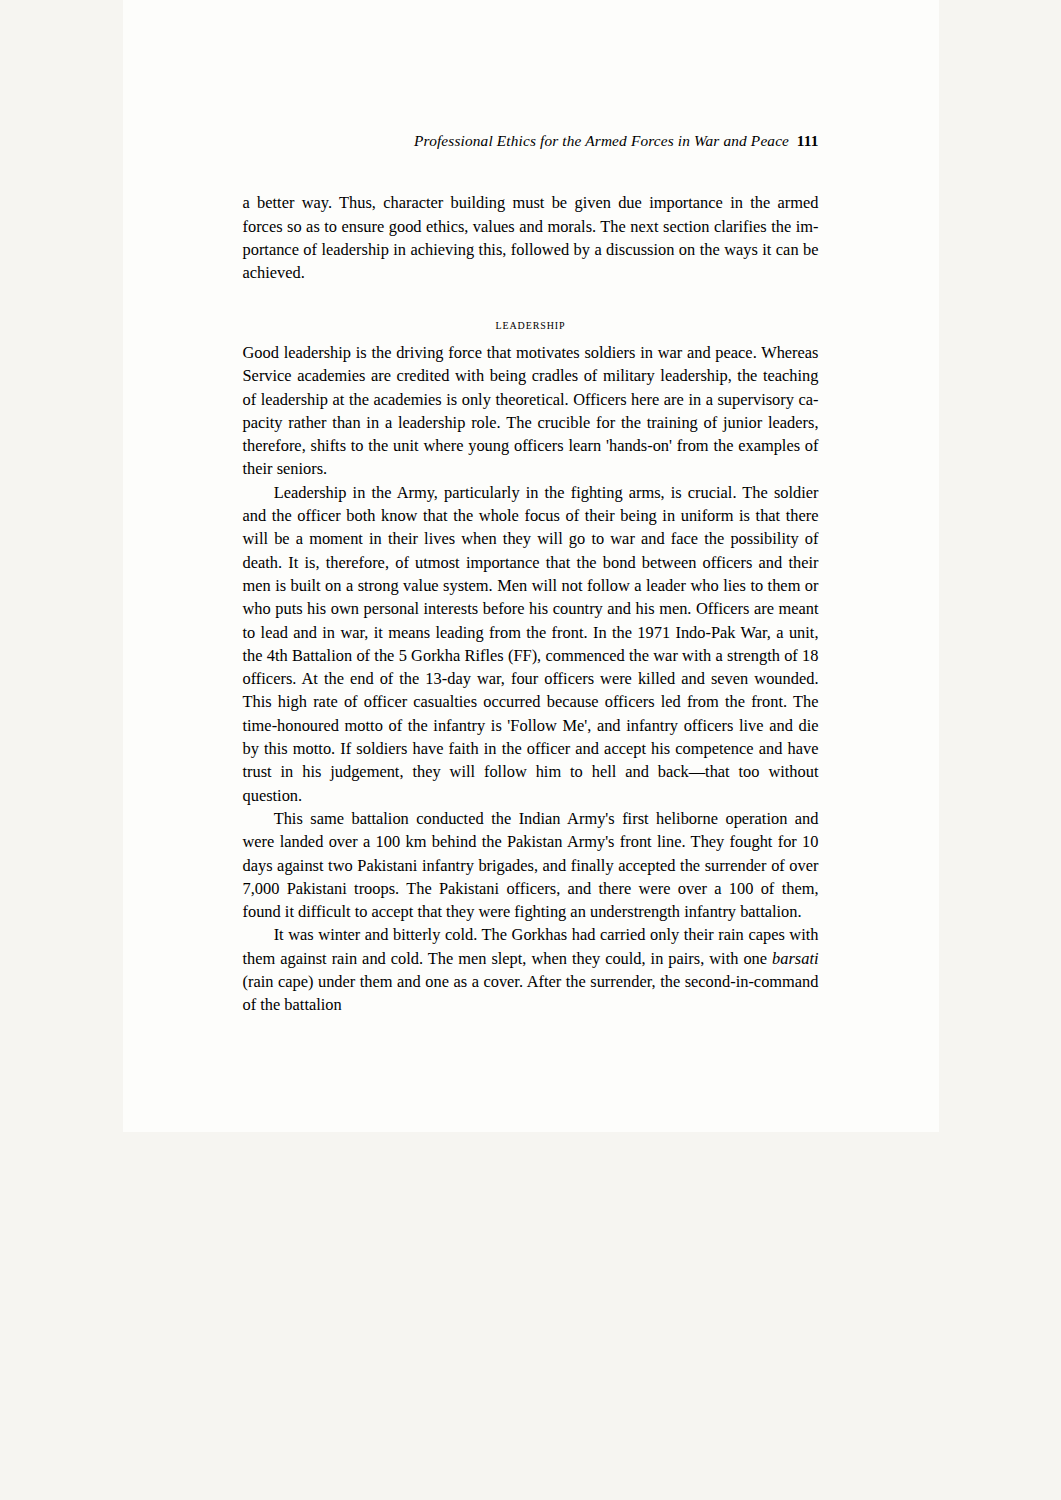Professional Ethics for the Armed Forces in War and Peace 111
a better way. Thus, character building must be given due importance in the armed forces so as to ensure good ethics, values and morals. The next section clarifies the importance of leadership in achieving this, followed by a discussion on the ways it can be achieved.
Leadership
Good leadership is the driving force that motivates soldiers in war and peace. Whereas Service academies are credited with being cradles of military leadership, the teaching of leadership at the academies is only theoretical. Officers here are in a supervisory capacity rather than in a leadership role. The crucible for the training of junior leaders, therefore, shifts to the unit where young officers learn 'hands-on' from the examples of their seniors.
Leadership in the Army, particularly in the fighting arms, is crucial. The soldier and the officer both know that the whole focus of their being in uniform is that there will be a moment in their lives when they will go to war and face the possibility of death. It is, therefore, of utmost importance that the bond between officers and their men is built on a strong value system. Men will not follow a leader who lies to them or who puts his own personal interests before his country and his men. Officers are meant to lead and in war, it means leading from the front. In the 1971 Indo-Pak War, a unit, the 4th Battalion of the 5 Gorkha Rifles (FF), commenced the war with a strength of 18 officers. At the end of the 13-day war, four officers were killed and seven wounded. This high rate of officer casualties occurred because officers led from the front. The time-honoured motto of the infantry is 'Follow Me', and infantry officers live and die by this motto. If soldiers have faith in the officer and accept his competence and have trust in his judgement, they will follow him to hell and back—that too without question.
This same battalion conducted the Indian Army's first heliborne operation and were landed over a 100 km behind the Pakistan Army's front line. They fought for 10 days against two Pakistani infantry brigades, and finally accepted the surrender of over 7,000 Pakistani troops. The Pakistani officers, and there were over a 100 of them, found it difficult to accept that they were fighting an understrength infantry battalion.
It was winter and bitterly cold. The Gorkhas had carried only their rain capes with them against rain and cold. The men slept, when they could, in pairs, with one barsati (rain cape) under them and one as a cover. After the surrender, the second-in-command of the battalion